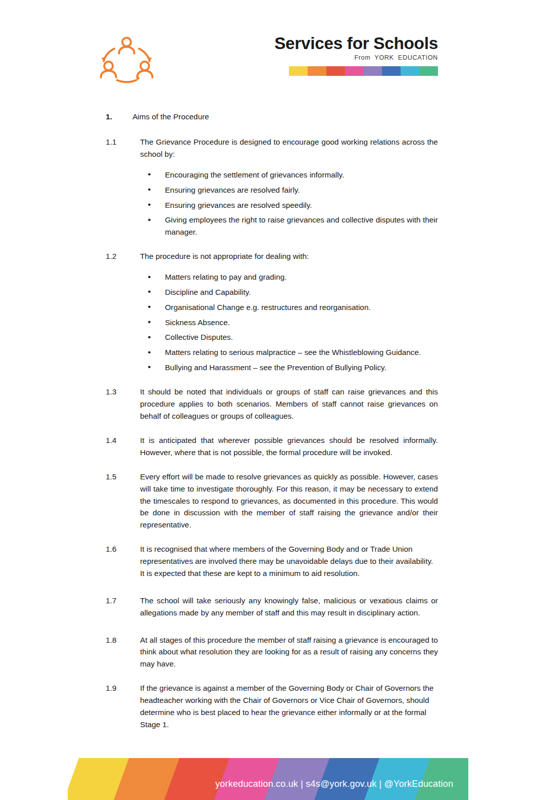Services for Schools
From YORK EDUCATION
1. Aims of the Procedure
1.1 The Grievance Procedure is designed to encourage good working relations across the school by:
Encouraging the settlement of grievances informally.
Ensuring grievances are resolved fairly.
Ensuring grievances are resolved speedily.
Giving employees the right to raise grievances and collective disputes with their manager.
1.2 The procedure is not appropriate for dealing with:
Matters relating to pay and grading.
Discipline and Capability.
Organisational Change e.g. restructures and reorganisation.
Sickness Absence.
Collective Disputes.
Matters relating to serious malpractice – see the Whistleblowing Guidance.
Bullying and Harassment – see the Prevention of Bullying Policy.
1.3 It should be noted that individuals or groups of staff can raise grievances and this procedure applies to both scenarios. Members of staff cannot raise grievances on behalf of colleagues or groups of colleagues.
1.4 It is anticipated that wherever possible grievances should be resolved informally. However, where that is not possible, the formal procedure will be invoked.
1.5 Every effort will be made to resolve grievances as quickly as possible. However, cases will take time to investigate thoroughly. For this reason, it may be necessary to extend the timescales to respond to grievances, as documented in this procedure. This would be done in discussion with the member of staff raising the grievance and/or their representative.
1.6 It is recognised that where members of the Governing Body and or Trade Union representatives are involved there may be unavoidable delays due to their availability. It is expected that these are kept to a minimum to aid resolution.
1.7 The school will take seriously any knowingly false, malicious or vexatious claims or allegations made by any member of staff and this may result in disciplinary action.
1.8 At all stages of this procedure the member of staff raising a grievance is encouraged to think about what resolution they are looking for as a result of raising any concerns they may have.
1.9 If the grievance is against a member of the Governing Body or Chair of Governors the headteacher working with the Chair of Governors or Vice Chair of Governors, should determine who is best placed to hear the grievance either informally or at the formal Stage 1.
October 2011
yorkeducation.co.uk | s4s@york.gov.uk | @YorkEducation